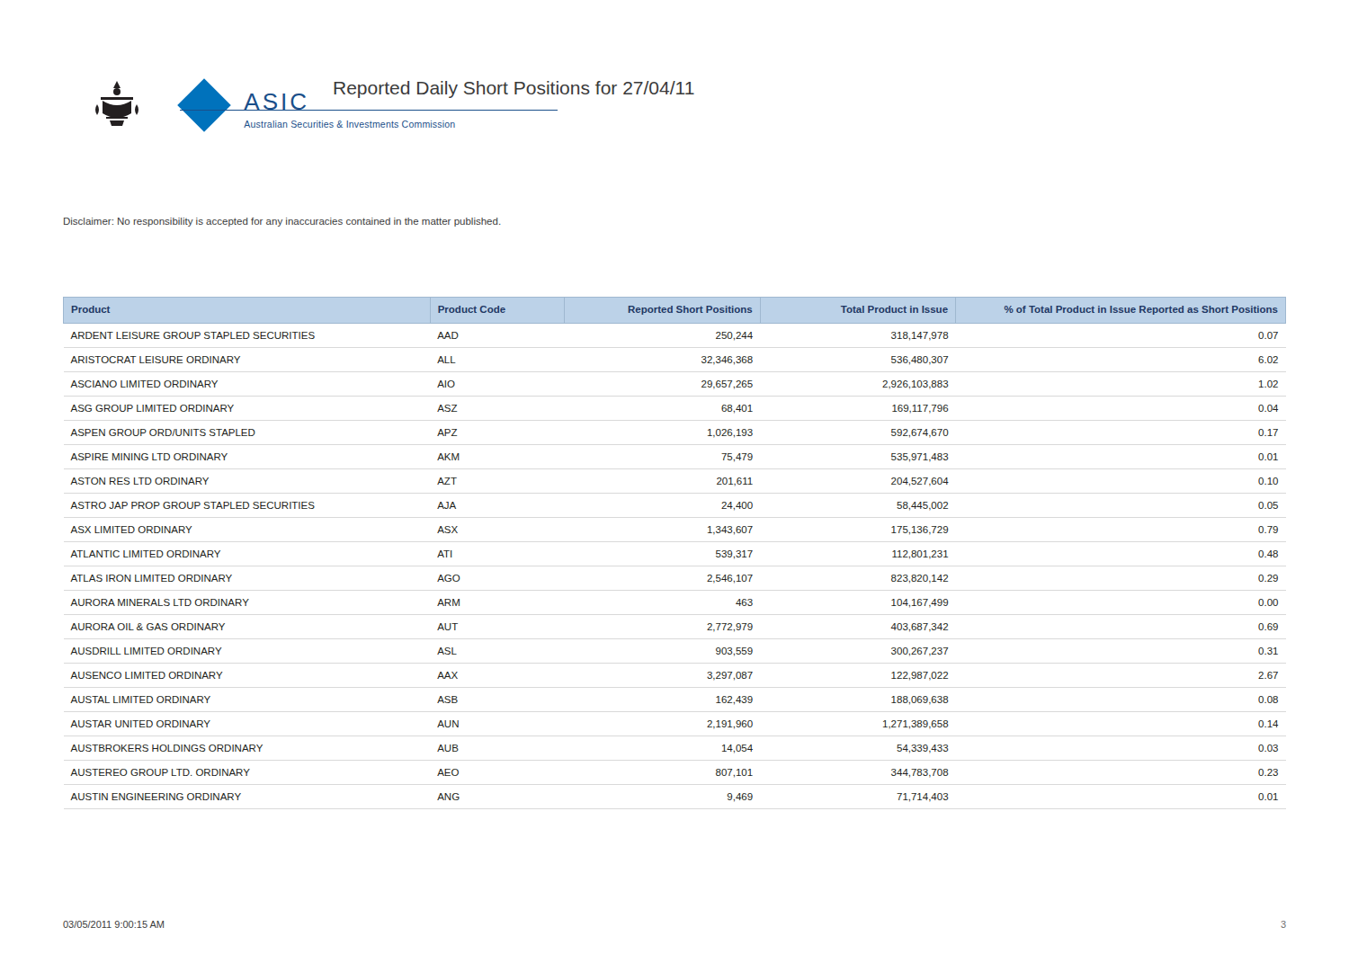ASIC
Australian Securities & Investments Commission
Reported Daily Short Positions for 27/04/11
Disclaimer: No responsibility is accepted for any inaccuracies contained in the matter published.
| Product | Product Code | Reported Short Positions | Total Product in Issue | % of Total Product in Issue Reported as Short Positions |
| --- | --- | --- | --- | --- |
| ARDENT LEISURE GROUP STAPLED SECURITIES | AAD | 250,244 | 318,147,978 | 0.07 |
| ARISTOCRAT LEISURE ORDINARY | ALL | 32,346,368 | 536,480,307 | 6.02 |
| ASCIANO LIMITED ORDINARY | AIO | 29,657,265 | 2,926,103,883 | 1.02 |
| ASG GROUP LIMITED ORDINARY | ASZ | 68,401 | 169,117,796 | 0.04 |
| ASPEN GROUP ORD/UNITS STAPLED | APZ | 1,026,193 | 592,674,670 | 0.17 |
| ASPIRE MINING LTD ORDINARY | AKM | 75,479 | 535,971,483 | 0.01 |
| ASTON RES LTD ORDINARY | AZT | 201,611 | 204,527,604 | 0.10 |
| ASTRO JAP PROP GROUP STAPLED SECURITIES | AJA | 24,400 | 58,445,002 | 0.05 |
| ASX LIMITED ORDINARY | ASX | 1,343,607 | 175,136,729 | 0.79 |
| ATLANTIC LIMITED ORDINARY | ATI | 539,317 | 112,801,231 | 0.48 |
| ATLAS IRON LIMITED ORDINARY | AGO | 2,546,107 | 823,820,142 | 0.29 |
| AURORA MINERALS LTD ORDINARY | ARM | 463 | 104,167,499 | 0.00 |
| AURORA OIL & GAS ORDINARY | AUT | 2,772,979 | 403,687,342 | 0.69 |
| AUSDRILL LIMITED ORDINARY | ASL | 903,559 | 300,267,237 | 0.31 |
| AUSENCO LIMITED ORDINARY | AAX | 3,297,087 | 122,987,022 | 2.67 |
| AUSTAL LIMITED ORDINARY | ASB | 162,439 | 188,069,638 | 0.08 |
| AUSTAR UNITED ORDINARY | AUN | 2,191,960 | 1,271,389,658 | 0.14 |
| AUSTBROKERS HOLDINGS ORDINARY | AUB | 14,054 | 54,339,433 | 0.03 |
| AUSTEREO GROUP LTD. ORDINARY | AEO | 807,101 | 344,783,708 | 0.23 |
| AUSTIN ENGINEERING ORDINARY | ANG | 9,469 | 71,714,403 | 0.01 |
03/05/2011 9:00:15 AM 3